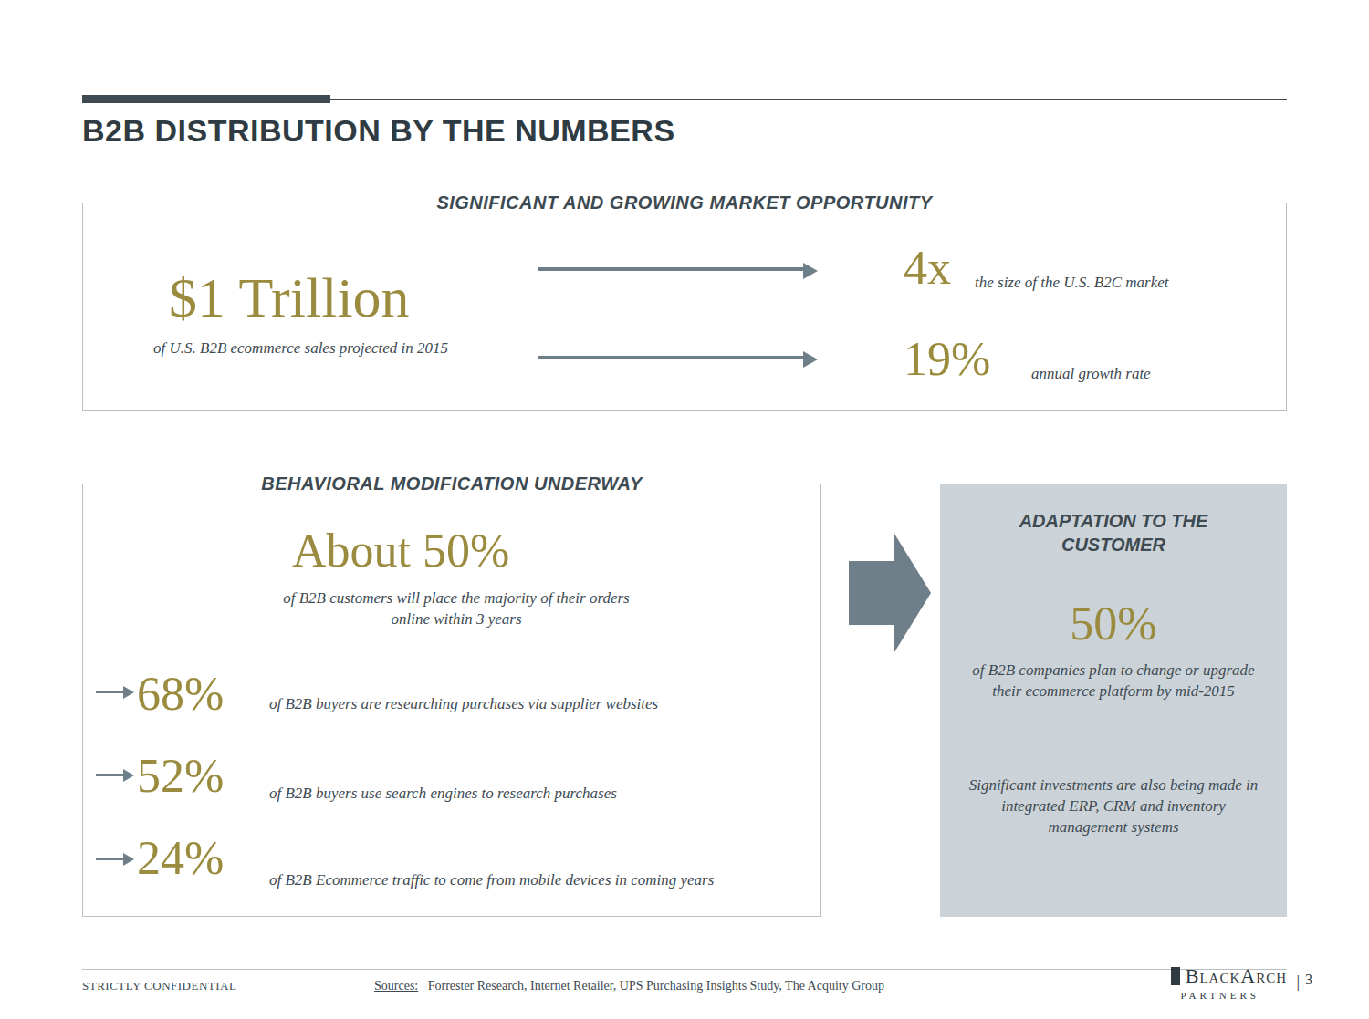B2B DISTRIBUTION BY THE NUMBERS
SIGNIFICANT AND GROWING MARKET OPPORTUNITY
$1 Trillion
of U.S. B2B ecommerce sales projected in 2015
4x
the size of the U.S. B2C market
19%
annual growth rate
BEHAVIORAL MODIFICATION UNDERWAY
About 50%
of B2B customers will place the majority of their orders online within 3 years
68%
of B2B buyers are researching purchases via supplier websites
52%
of B2B buyers use search engines to research purchases
24%
of B2B Ecommerce traffic to come from mobile devices in coming years
ADAPTATION TO THE
CUSTOMER
50%
of B2B companies plan to change or upgrade their ecommerce platform by mid-2015
Significant investments are also being made in integrated ERP, CRM and inventory management systems
STRICTLY CONFIDENTIAL
Sources: Forrester Research, Internet Retailer, UPS Purchasing Insights Study, The Acquity Group
BlackArch
PARTNERS
|
3